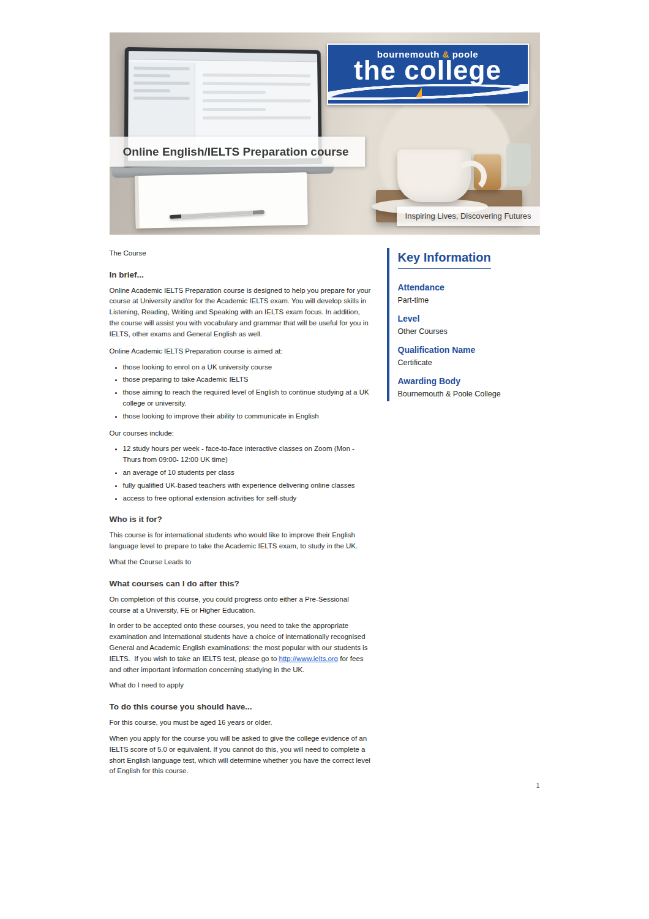bournemouth & poole
the college
Online English/IELTS Preparation course
Inspiring Lives, Discovering Futures
The Course
In brief...
Online Academic IELTS Preparation course is designed to help you prepare for your course at University and/or for the Academic IELTS exam. You will develop skills in Listening, Reading, Writing and Speaking with an IELTS exam focus. In addition, the course will assist you with vocabulary and grammar that will be useful for you in IELTS, other exams and General English as well.
Online Academic IELTS Preparation course is aimed at:
those looking to enrol on a UK university course
those preparing to take Academic IELTS
those aiming to reach the required level of English to continue studying at a UK college or university.
those looking to improve their ability to communicate in English
Our courses include:
12 study hours per week - face-to-face interactive classes on Zoom (Mon -Thurs from 09:00- 12:00 UK time)
an average of 10 students per class
fully qualified UK-based teachers with experience delivering online classes
access to free optional extension activities for self-study
Who is it for?
This course is for international students who would like to improve their English language level to prepare to take the Academic IELTS exam, to study in the UK.
What the Course Leads to
What courses can I do after this?
On completion of this course, you could progress onto either a Pre-Sessional course at a University, FE or Higher Education.
In order to be accepted onto these courses, you need to take the appropriate examination and International students have a choice of internationally recognised General and Academic English examinations: the most popular with our students is IELTS. If you wish to take an IELTS test, please go to http://www.ielts.org for fees and other important information concerning studying in the UK.
What do I need to apply
To do this course you should have...
For this course, you must be aged 16 years or older.
When you apply for the course you will be asked to give the college evidence of an IELTS score of 5.0 or equivalent. If you cannot do this, you will need to complete a short English language test, which will determine whether you have the correct level of English for this course.
Key Information
Attendance
Part-time
Level
Other Courses
Qualification Name
Certificate
Awarding Body
Bournemouth & Poole College
1